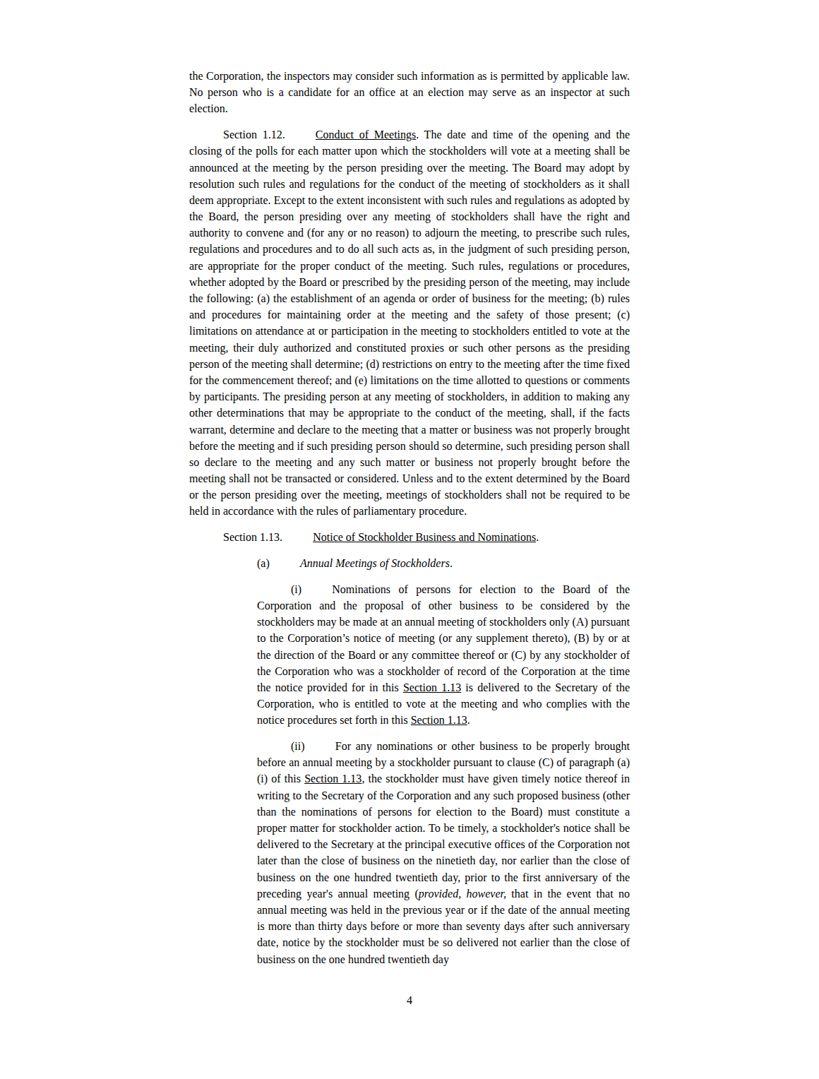the Corporation, the inspectors may consider such information as is permitted by applicable law. No person who is a candidate for an office at an election may serve as an inspector at such election.
Section 1.12. Conduct of Meetings. The date and time of the opening and the closing of the polls for each matter upon which the stockholders will vote at a meeting shall be announced at the meeting by the person presiding over the meeting. The Board may adopt by resolution such rules and regulations for the conduct of the meeting of stockholders as it shall deem appropriate. Except to the extent inconsistent with such rules and regulations as adopted by the Board, the person presiding over any meeting of stockholders shall have the right and authority to convene and (for any or no reason) to adjourn the meeting, to prescribe such rules, regulations and procedures and to do all such acts as, in the judgment of such presiding person, are appropriate for the proper conduct of the meeting. Such rules, regulations or procedures, whether adopted by the Board or prescribed by the presiding person of the meeting, may include the following: (a) the establishment of an agenda or order of business for the meeting; (b) rules and procedures for maintaining order at the meeting and the safety of those present; (c) limitations on attendance at or participation in the meeting to stockholders entitled to vote at the meeting, their duly authorized and constituted proxies or such other persons as the presiding person of the meeting shall determine; (d) restrictions on entry to the meeting after the time fixed for the commencement thereof; and (e) limitations on the time allotted to questions or comments by participants. The presiding person at any meeting of stockholders, in addition to making any other determinations that may be appropriate to the conduct of the meeting, shall, if the facts warrant, determine and declare to the meeting that a matter or business was not properly brought before the meeting and if such presiding person should so determine, such presiding person shall so declare to the meeting and any such matter or business not properly brought before the meeting shall not be transacted or considered. Unless and to the extent determined by the Board or the person presiding over the meeting, meetings of stockholders shall not be required to be held in accordance with the rules of parliamentary procedure.
Section 1.13. Notice of Stockholder Business and Nominations.
(a) Annual Meetings of Stockholders.
(i) Nominations of persons for election to the Board of the Corporation and the proposal of other business to be considered by the stockholders may be made at an annual meeting of stockholders only (A) pursuant to the Corporation’s notice of meeting (or any supplement thereto), (B) by or at the direction of the Board or any committee thereof or (C) by any stockholder of the Corporation who was a stockholder of record of the Corporation at the time the notice provided for in this Section 1.13 is delivered to the Secretary of the Corporation, who is entitled to vote at the meeting and who complies with the notice procedures set forth in this Section 1.13.
(ii) For any nominations or other business to be properly brought before an annual meeting by a stockholder pursuant to clause (C) of paragraph (a)(i) of this Section 1.13, the stockholder must have given timely notice thereof in writing to the Secretary of the Corporation and any such proposed business (other than the nominations of persons for election to the Board) must constitute a proper matter for stockholder action. To be timely, a stockholder's notice shall be delivered to the Secretary at the principal executive offices of the Corporation not later than the close of business on the ninetieth day, nor earlier than the close of business on the one hundred twentieth day, prior to the first anniversary of the preceding year's annual meeting (provided, however, that in the event that no annual meeting was held in the previous year or if the date of the annual meeting is more than thirty days before or more than seventy days after such anniversary date, notice by the stockholder must be so delivered not earlier than the close of business on the one hundred twentieth day
4